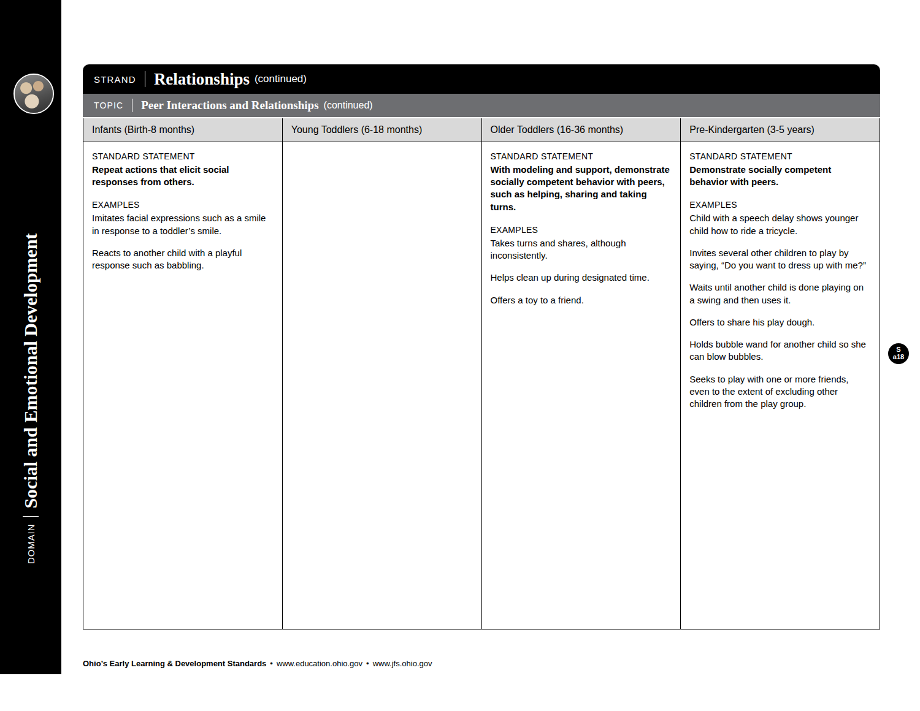DOMAIN Social and Emotional Development
STRAND Relationships (continued)
TOPIC Peer Interactions and Relationships (continued)
| Infants (Birth-8 months) | Young Toddlers (6-18 months) | Older Toddlers (16-36 months) | Pre-Kindergarten (3-5 years) |
| --- | --- | --- | --- |
| STANDARD STATEMENT Repeat actions that elicit social responses from others. EXAMPLES Imitates facial expressions such as a smile in response to a toddler’s smile. Reacts to another child with a playful response such as babbling. | | STANDARD STATEMENT With modeling and support, demonstrate socially competent behavior with peers, such as helping, sharing and taking turns. EXAMPLES Takes turns and shares, although inconsistently. Helps clean up during designated time. Offers a toy to a friend. | STANDARD STATEMENT Demonstrate socially competent behavior with peers. EXAMPLES Child with a speech delay shows younger child how to ride a tricycle. Invites several other children to play by saying, “Do you want to dress up with me?” Waits until another child is done playing on a swing and then uses it. Offers to share his play dough. Holds bubble wand for another child so she can blow bubbles. Seeks to play with one or more friends, even to the extent of excluding other children from the play group. |
S a18
Ohio’s Early Learning & Development Standards•www.education.ohio.gov•www.jfs.ohio.gov